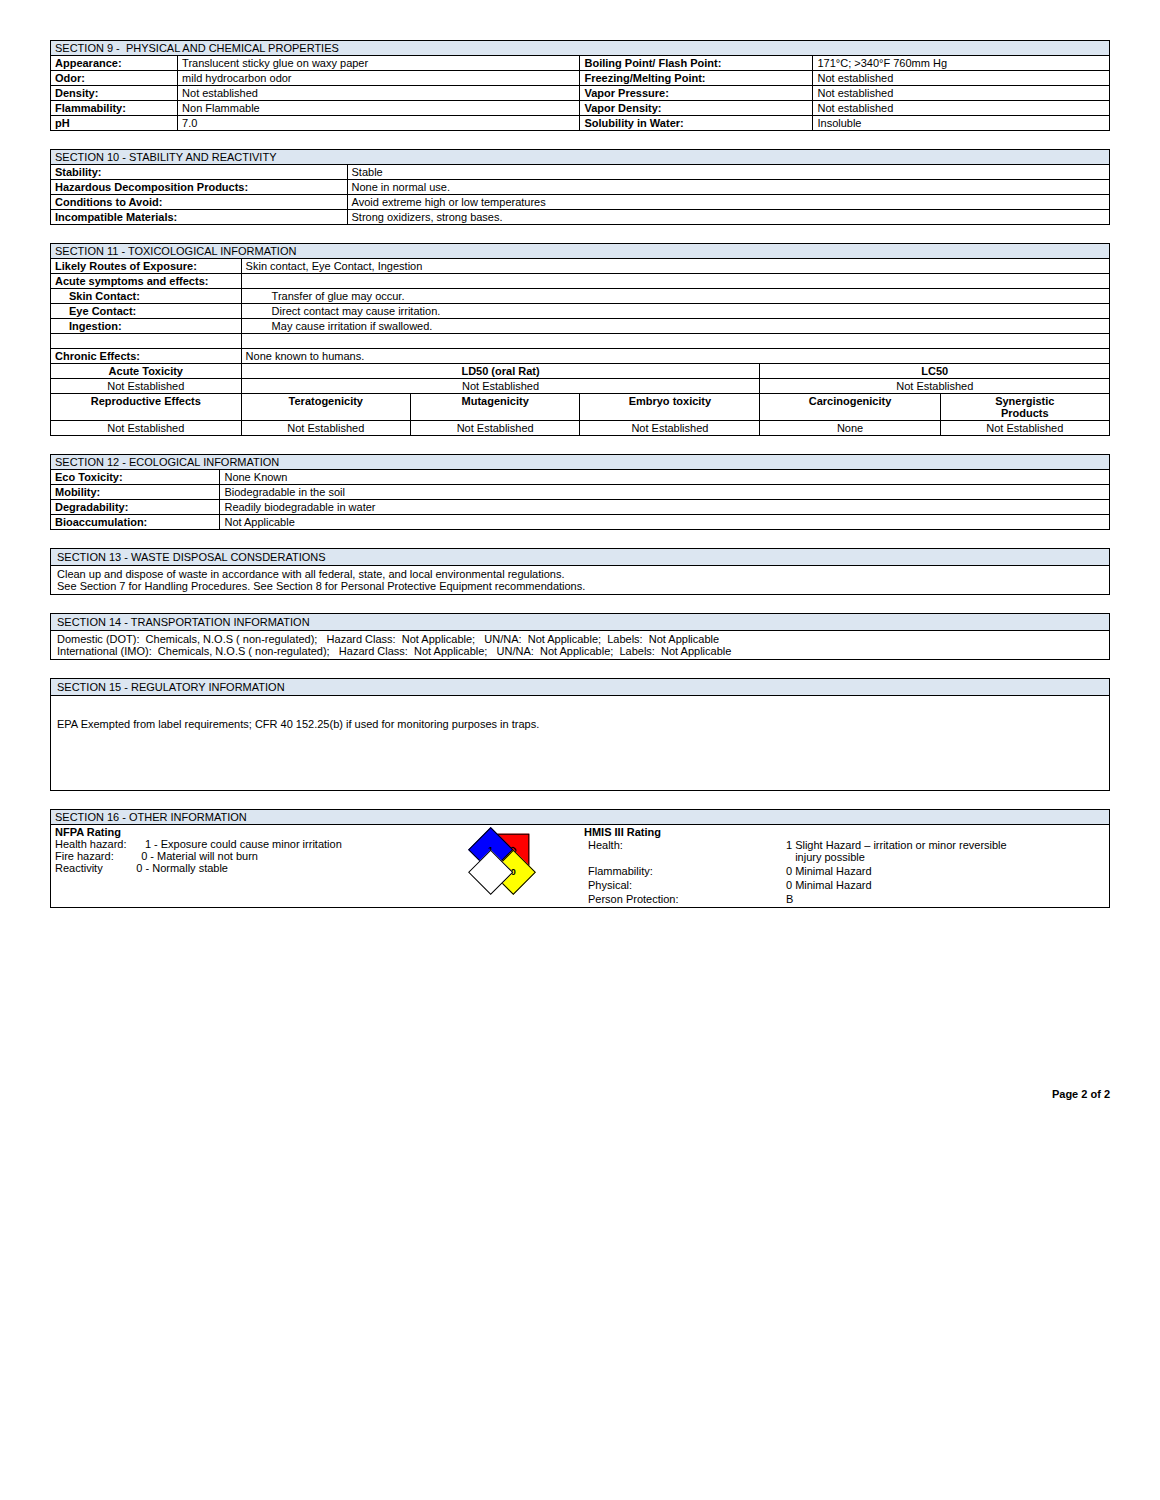| SECTION 9 - PHYSICAL AND CHEMICAL PROPERTIES |
| Appearance: | Translucent sticky glue on waxy paper | Boiling Point/ Flash Point: | 171°C; >340°F 760mm Hg |
| Odor: | mild hydrocarbon odor | Freezing/Melting Point: | Not established |
| Density: | Not established | Vapor Pressure: | Not established |
| Flammability: | Non Flammable | Vapor Density: | Not established |
| pH | 7.0 | Solubility in Water: | Insoluble |
| SECTION 10 - STABILITY AND REACTIVITY |
| Stability: | Stable |
| Hazardous Decomposition Products: | None in normal use. |
| Conditions to Avoid: | Avoid extreme high or low temperatures |
| Incompatible Materials: | Strong oxidizers, strong bases. |
| SECTION 11 - TOXICOLOGICAL INFORMATION |
| Likely Routes of Exposure: | Skin contact, Eye Contact, Ingestion |
| Acute symptoms and effects: | |
| Skin Contact: | Transfer of glue may occur. |
| Eye Contact: | Direct contact may cause irritation. |
| Ingestion: | May cause irritation if swallowed. |
| Chronic Effects: | None known to humans. |
| Acute Toxicity | LD50 (oral Rat) | LC50 |
| Not Established | Not Established | Not Established |
| Reproductive Effects | Teratogenicity | Mutagenicity | Embryo toxicity | Carcinogenicity | Synergistic Products |
| Not Established | Not Established | Not Established | Not Established | None | Not Established |
| SECTION 12 - ECOLOGICAL INFORMATION |
| Eco Toxicity: | None Known |
| Mobility: | Biodegradable in the soil |
| Degradability: | Readily biodegradable in water |
| Bioaccumulation: | Not Applicable |
| SECTION 13 - WASTE DISPOSAL CONSDERATIONS |
| Clean up and dispose of waste in accordance with all federal, state, and local environmental regulations. See Section 7 for Handling Procedures. See Section 8 for Personal Protective Equipment recommendations. |
| SECTION 14 - TRANSPORTATION INFORMATION |
| Domestic (DOT): Chemicals, N.O.S ( non-regulated); Hazard Class: Not Applicable; UN/NA: Not Applicable; Labels: Not Applicable International (IMO): Chemicals, N.O.S ( non-regulated); Hazard Class: Not Applicable; UN/NA: Not Applicable; Labels: Not Applicable |
| SECTION 15 - REGULATORY INFORMATION |
| EPA Exempted from label requirements; CFR 40 152.25(b) if used for monitoring purposes in traps. |
| SECTION 16 - OTHER INFORMATION |
| NFPA Rating Health hazard: 1 - Exposure could cause minor irritation Fire hazard: 0 - Material will not burn Reactivity 0 - Normally stable | 0 1 0 | HMIS III Rating / Health: / 1 Slight Hazard – irritation or minor reversible injury possible / / Flammability: / 0 Minimal Hazard / / Physical: / 0 Minimal Hazard / / Person Protection: / B / |
Page 2 of 2